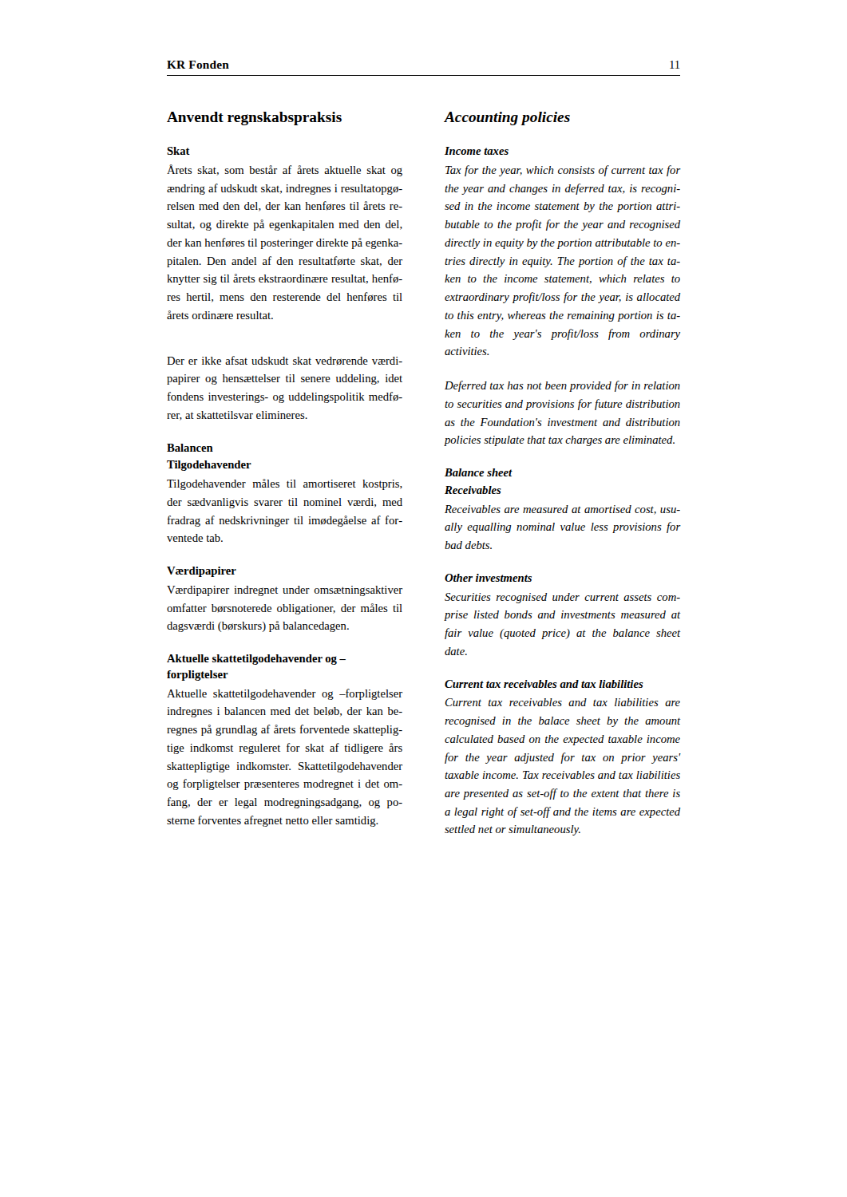KR Fonden 11
Anvendt regnskabspraksis
Skat
Årets skat, som består af årets aktuelle skat og ændring af udskudt skat, indregnes i resultatopgørelsen med den del, der kan henføres til årets resultat, og direkte på egenkapitalen med den del, der kan henføres til posteringer direkte på egenkapitalen. Den andel af den resultatførte skat, der knytter sig til årets ekstraordinære resultat, henføres hertil, mens den resterende del henføres til årets ordinære resultat.
Der er ikke afsat udskudt skat vedrørende værdipapirer og hensættelser til senere uddeling, idet fondens investerings- og uddelingspolitik medfører, at skattetilsvar elimineres.
Balancen
Tilgodehavender
Tilgodehavender måles til amortiseret kostpris, der sædvanligvis svarer til nominel værdi, med fradrag af nedskrivninger til imødegåelse af forventede tab.
Værdipapirer
Værdipapirer indregnet under omsætningsaktiver omfatter børsnoterede obligationer, der måles til dagsværdi (børskurs) på balancedagen.
Aktuelle skattetilgodehavender og –forpligtelser
Aktuelle skattetilgodehavender og –forpligtelser indregnes i balancen med det beløb, der kan beregnes på grundlag af årets forventede skattepligtige indkomst reguleret for skat af tidligere års skattepligtige indkomster. Skattetilgodehavender og forpligtelser præsenteres modregnet i det omfang, der er legal modregningsadgang, og posterne forventes afregnet netto eller samtidig.
Accounting policies
Income taxes
Tax for the year, which consists of current tax for the year and changes in deferred tax, is recognised in the income statement by the portion attributable to the profit for the year and recognised directly in equity by the portion attributable to entries directly in equity. The portion of the tax taken to the income statement, which relates to extraordinary profit/loss for the year, is allocated to this entry, whereas the remaining portion is taken to the year's profit/loss from ordinary activities.
Deferred tax has not been provided for in relation to securities and provisions for future distribution as the Foundation's investment and distribution policies stipulate that tax charges are eliminated.
Balance sheet
Receivables
Receivables are measured at amortised cost, usually equalling nominal value less provisions for bad debts.
Other investments
Securities recognised under current assets comprise listed bonds and investments measured at fair value (quoted price) at the balance sheet date.
Current tax receivables and tax liabilities
Current tax receivables and tax liabilities are recognised in the balace sheet by the amount calculated based on the expected taxable income for the year adjusted for tax on prior years' taxable income. Tax receivables and tax liabilities are presented as set-off to the extent that there is a legal right of set-off and the items are expected settled net or simultaneously.